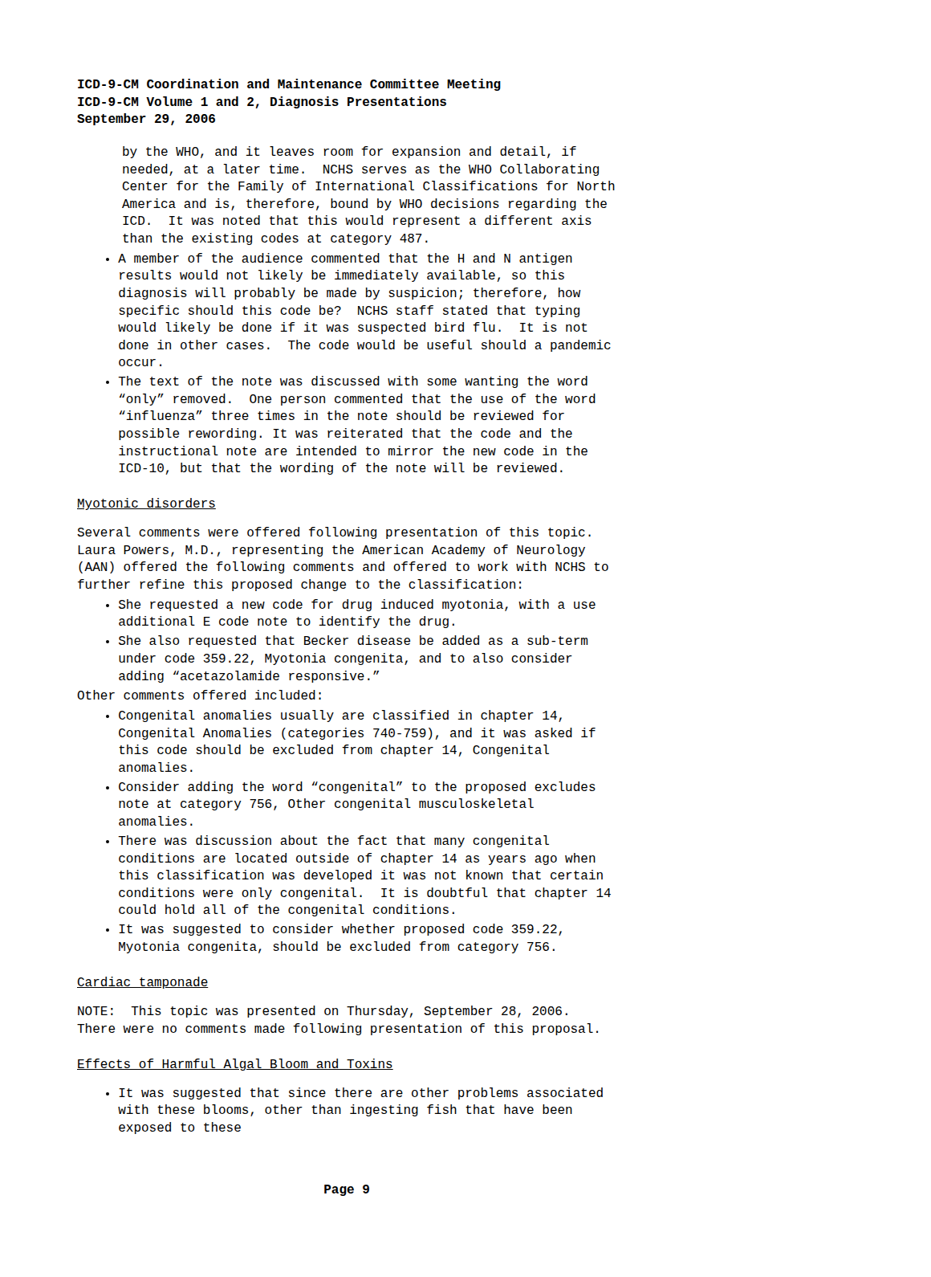ICD-9-CM Coordination and Maintenance Committee Meeting
ICD-9-CM Volume 1 and 2, Diagnosis Presentations
September 29, 2006
by the WHO, and it leaves room for expansion and detail, if needed, at a later time. NCHS serves as the WHO Collaborating Center for the Family of International Classifications for North America and is, therefore, bound by WHO decisions regarding the ICD. It was noted that this would represent a different axis than the existing codes at category 487.
A member of the audience commented that the H and N antigen results would not likely be immediately available, so this diagnosis will probably be made by suspicion; therefore, how specific should this code be? NCHS staff stated that typing would likely be done if it was suspected bird flu. It is not done in other cases. The code would be useful should a pandemic occur.
The text of the note was discussed with some wanting the word “only” removed. One person commented that the use of the word “influenza” three times in the note should be reviewed for possible rewording. It was reiterated that the code and the instructional note are intended to mirror the new code in the ICD-10, but that the wording of the note will be reviewed.
Myotonic disorders
Several comments were offered following presentation of this topic.
Laura Powers, M.D., representing the American Academy of Neurology (AAN) offered the following comments and offered to work with NCHS to further refine this proposed change to the classification:
She requested a new code for drug induced myotonia, with a use additional E code note to identify the drug.
She also requested that Becker disease be added as a sub-term under code 359.22, Myotonia congenita, and to also consider adding “acetazolamide responsive.”
Other comments offered included:
Congenital anomalies usually are classified in chapter 14, Congenital Anomalies (categories 740-759), and it was asked if this code should be excluded from chapter 14, Congenital anomalies.
Consider adding the word “congenital” to the proposed excludes note at category 756, Other congenital musculoskeletal anomalies.
There was discussion about the fact that many congenital conditions are located outside of chapter 14 as years ago when this classification was developed it was not known that certain conditions were only congenital. It is doubtful that chapter 14 could hold all of the congenital conditions.
It was suggested to consider whether proposed code 359.22, Myotonia congenita, should be excluded from category 756.
Cardiac tamponade
NOTE: This topic was presented on Thursday, September 28, 2006. There were no comments made following presentation of this proposal.
Effects of Harmful Algal Bloom and Toxins
It was suggested that since there are other problems associated with these blooms, other than ingesting fish that have been exposed to these
Page 9